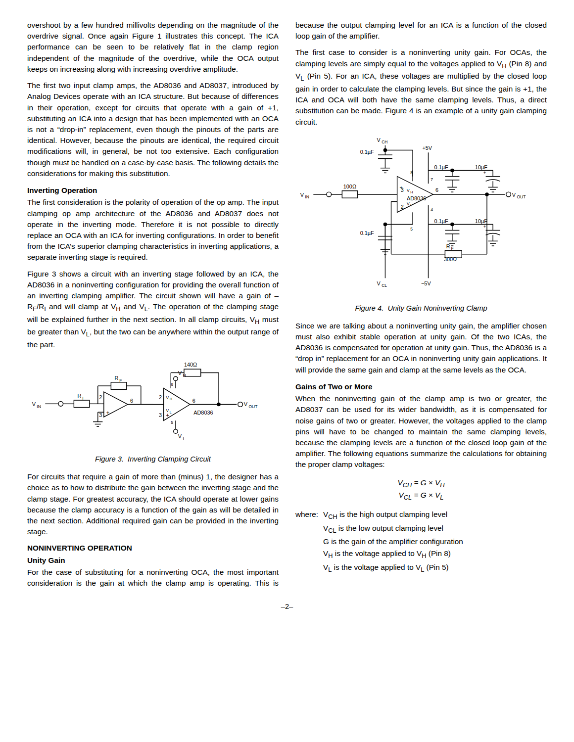overshoot by a few hundred millivolts depending on the magnitude of the overdrive signal. Once again Figure 1 illustrates this concept. The ICA performance can be seen to be relatively flat in the clamp region independent of the magnitude of the overdrive, while the OCA output keeps on increasing along with increasing overdrive amplitude.
The first two input clamp amps, the AD8036 and AD8037, introduced by Analog Devices operate with an ICA structure. But because of differences in their operation, except for circuits that operate with a gain of +1, substituting an ICA into a design that has been implemented with an OCA is not a “drop-in” replacement, even though the pinouts of the parts are identical. However, because the pinouts are identical, the required circuit modifications will, in general, be not too extensive. Each configuration though must be handled on a case-by-case basis. The following details the considerations for making this substitution.
Inverting Operation
The first consideration is the polarity of operation of the op amp. The input clamping op amp architecture of the AD8036 and AD8037 does not operate in the inverting mode. Therefore it is not possible to directly replace an OCA with an ICA for inverting configurations. In order to benefit from the ICA’s superior clamping characteristics in inverting applications, a separate inverting stage is required.
Figure 3 shows a circuit with an inverting stage followed by an ICA, the AD8036 in a noninverting configuration for providing the overall function of an inverting clamping amplifier. The circuit shown will have a gain of –RF/RI and will clamp at VH and VL. The operation of the clamping stage will be explained further in the next section. In all clamp circuits, VH must be greater than VL, but the two can be anywhere within the output range of the part.
VIN RI RF 140Ω 2 3 6 2 3 6 8 5 VH VL VH VL AD8036 VOUT + − +
Figure 3. Inverting Clamping Circuit
For circuits that require a gain of more than (minus) 1, the designer has a choice as to how to distribute the gain between the inverting stage and the clamp stage. For greatest accuracy, the ICA should operate at lower gains because the clamp accuracy is a function of the gain as will be detailed in the next section. Additional required gain can be provided in the inverting stage.
Noninverting Operation
Unity Gain
For the case of substituting for a noninverting OCA, the most important consideration is the gain at which the clamp amp is operating. This is because the output clamping level for an ICA is a function of the closed loop gain of the amplifier.
The first case to consider is a noninverting unity gain. For OCAs, the clamping levels are simply equal to the voltages applied to VH (Pin 8) and VL (Pin 5). For an ICA, these voltages are multiplied by the closed loop gain in order to calculate the clamping levels. But since the gain is +1, the ICA and OCA will both have the same clamping levels. Thus, a direct substitution can be made. Figure 4 is an example of a unity gain clamping circuit.
VCH 0.1µF +5V VIN 100Ω 3 2 8 5 7 4 6 VH VL AD8036 VOUT RF 300Ω 0.1µF VCL −5V 0.1µF 10µF 0.1µF 10µF + + + −
Figure 4. Unity Gain Noninverting Clamp
Since we are talking about a noninverting unity gain, the amplifier chosen must also exhibit stable operation at unity gain. Of the two ICAs, the AD8036 is compensated for operation at unity gain. Thus, the AD8036 is a “drop in” replacement for an OCA in noninverting unity gain applications. It will provide the same gain and clamp at the same levels as the OCA.
Gains of Two or More
When the noninverting gain of the clamp amp is two or greater, the AD8037 can be used for its wider bandwidth, as it is compensated for noise gains of two or greater. However, the voltages applied to the clamp pins will have to be changed to maintain the same clamping levels, because the clamping levels are a function of the closed loop gain of the amplifier. The following equations summarize the calculations for obtaining the proper clamp voltages:
VCH = G × VH
VCL = G × VL
where:
VCH is the high output clamping level
VCL is the low output clamping level
G is the gain of the amplifier configuration
VH is the voltage applied to VH (Pin 8)
VL is the voltage applied to VL (Pin 5)
–2–